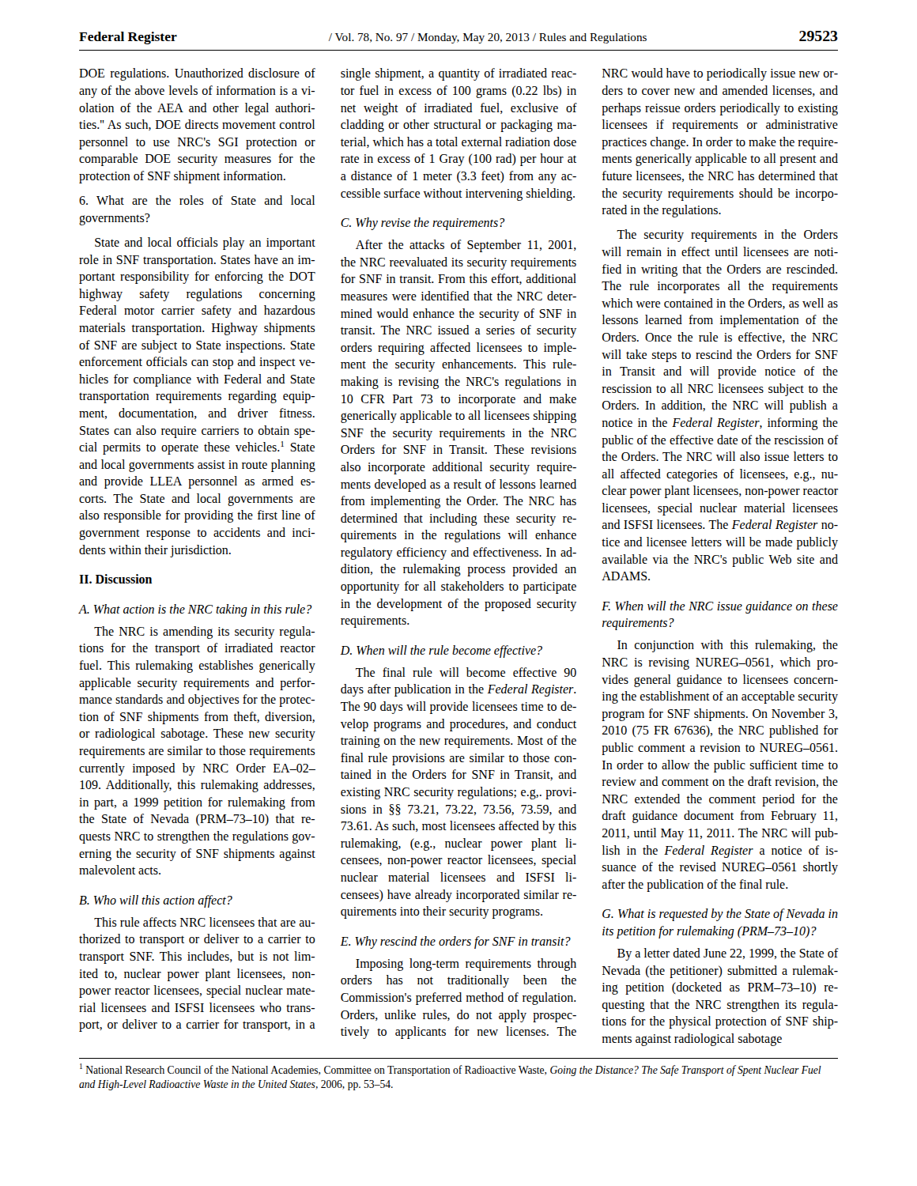Federal Register / Vol. 78, No. 97 / Monday, May 20, 2013 / Rules and Regulations 29523
DOE regulations. Unauthorized disclosure of any of the above levels of information is a violation of the AEA and other legal authorities.'' As such, DOE directs movement control personnel to use NRC's SGI protection or comparable DOE security measures for the protection of SNF shipment information.
6. What are the roles of State and local governments?
State and local officials play an important role in SNF transportation. States have an important responsibility for enforcing the DOT highway safety regulations concerning Federal motor carrier safety and hazardous materials transportation. Highway shipments of SNF are subject to State inspections. State enforcement officials can stop and inspect vehicles for compliance with Federal and State transportation requirements regarding equipment, documentation, and driver fitness. States can also require carriers to obtain special permits to operate these vehicles.1 State and local governments assist in route planning and provide LLEA personnel as armed escorts. The State and local governments are also responsible for providing the first line of government response to accidents and incidents within their jurisdiction.
II. Discussion
A. What action is the NRC taking in this rule?
The NRC is amending its security regulations for the transport of irradiated reactor fuel. This rulemaking establishes generically applicable security requirements and performance standards and objectives for the protection of SNF shipments from theft, diversion, or radiological sabotage. These new security requirements are similar to those requirements currently imposed by NRC Order EA–02–109. Additionally, this rulemaking addresses, in part, a 1999 petition for rulemaking from the State of Nevada (PRM–73–10) that requests NRC to strengthen the regulations governing the security of SNF shipments against malevolent acts.
B. Who will this action affect?
This rule affects NRC licensees that are authorized to transport or deliver to a carrier to transport SNF. This includes, but is not limited to, nuclear power plant licensees, non-power reactor licensees, special nuclear material licensees and ISFSI licensees who transport, or deliver to a carrier for transport, in a single shipment, a quantity of irradiated reactor fuel in excess of 100 grams (0.22 lbs) in net weight of irradiated fuel, exclusive of cladding or other structural or packaging material, which has a total external radiation dose rate in excess of 1 Gray (100 rad) per hour at a distance of 1 meter (3.3 feet) from any accessible surface without intervening shielding.
C. Why revise the requirements?
After the attacks of September 11, 2001, the NRC reevaluated its security requirements for SNF in transit. From this effort, additional measures were identified that the NRC determined would enhance the security of SNF in transit. The NRC issued a series of security orders requiring affected licensees to implement the security enhancements. This rulemaking is revising the NRC's regulations in 10 CFR Part 73 to incorporate and make generically applicable to all licensees shipping SNF the security requirements in the NRC Orders for SNF in Transit. These revisions also incorporate additional security requirements developed as a result of lessons learned from implementing the Order. The NRC has determined that including these security requirements in the regulations will enhance regulatory efficiency and effectiveness. In addition, the rulemaking process provided an opportunity for all stakeholders to participate in the development of the proposed security requirements.
D. When will the rule become effective?
The final rule will become effective 90 days after publication in the Federal Register. The 90 days will provide licensees time to develop programs and procedures, and conduct training on the new requirements. Most of the final rule provisions are similar to those contained in the Orders for SNF in Transit, and existing NRC security regulations; e.g,. provisions in §§ 73.21, 73.22, 73.56, 73.59, and 73.61. As such, most licensees affected by this rulemaking, (e.g., nuclear power plant licensees, non-power reactor licensees, special nuclear material licensees and ISFSI licensees) have already incorporated similar requirements into their security programs.
E. Why rescind the orders for SNF in transit?
Imposing long-term requirements through orders has not traditionally been the Commission's preferred method of regulation. Orders, unlike rules, do not apply prospectively to applicants for new licenses. The NRC would have to periodically issue new orders to cover new and amended licenses, and perhaps reissue orders periodically to existing licensees if requirements or administrative practices change. In order to make the requirements generically applicable to all present and future licensees, the NRC has determined that the security requirements should be incorporated in the regulations.
The security requirements in the Orders will remain in effect until licensees are notified in writing that the Orders are rescinded. The rule incorporates all the requirements which were contained in the Orders, as well as lessons learned from implementation of the Orders. Once the rule is effective, the NRC will take steps to rescind the Orders for SNF in Transit and will provide notice of the rescission to all NRC licensees subject to the Orders. In addition, the NRC will publish a notice in the Federal Register, informing the public of the effective date of the rescission of the Orders. The NRC will also issue letters to all affected categories of licensees, e.g., nuclear power plant licensees, non-power reactor licensees, special nuclear material licensees and ISFSI licensees. The Federal Register notice and licensee letters will be made publicly available via the NRC's public Web site and ADAMS.
F. When will the NRC issue guidance on these requirements?
In conjunction with this rulemaking, the NRC is revising NUREG–0561, which provides general guidance to licensees concerning the establishment of an acceptable security program for SNF shipments. On November 3, 2010 (75 FR 67636), the NRC published for public comment a revision to NUREG–0561. In order to allow the public sufficient time to review and comment on the draft revision, the NRC extended the comment period for the draft guidance document from February 11, 2011, until May 11, 2011. The NRC will publish in the Federal Register a notice of issuance of the revised NUREG–0561 shortly after the publication of the final rule.
G. What is requested by the State of Nevada in its petition for rulemaking (PRM–73–10)?
By a letter dated June 22, 1999, the State of Nevada (the petitioner) submitted a rulemaking petition (docketed as PRM–73–10) requesting that the NRC strengthen its regulations for the physical protection of SNF shipments against radiological sabotage
1 National Research Council of the National Academies, Committee on Transportation of Radioactive Waste, Going the Distance? The Safe Transport of Spent Nuclear Fuel and High-Level Radioactive Waste in the United States, 2006, pp. 53–54.